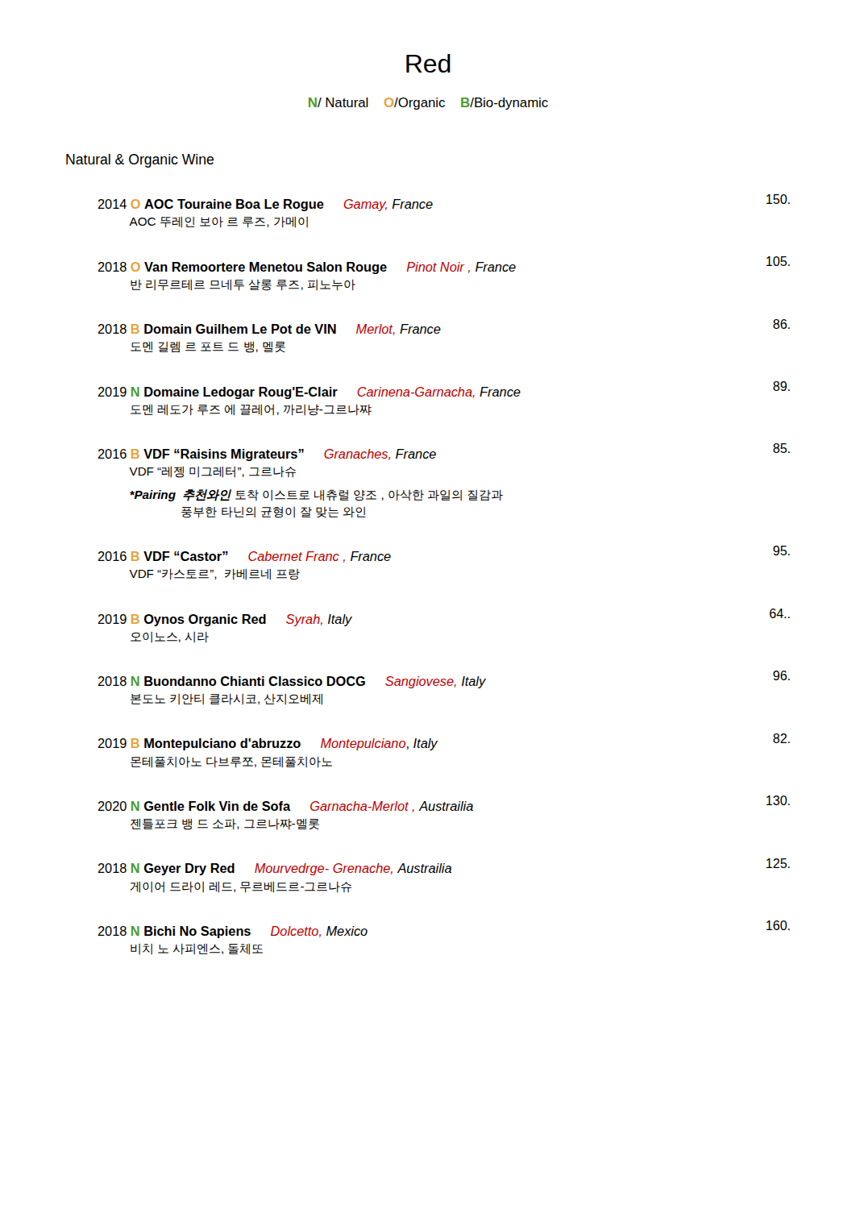Red
N/ Natural O/Organic B/Bio-dynamic
Natural & Organic Wine
150.
2014 O AOC Touraine Boa Le Rogue Gamay, France
AOC 뚜레인 보아 르 루즈, 가메이
105.
2018 O Van Remoortere Menetou Salon Rouge Pinot Noir , France
반 리무르테르 므네투 살롱 루즈, 피노누아
86.
2018 B Domain Guilhem Le Pot de VIN Merlot, France
도멘 길렘 르 포트 드 뱅, 멜롯
89.
2019 N Domaine Ledogar Roug'E-Clair Carinena-Garnacha, France
도멘 레도가 루즈 에 끌레어, 까리냥-그르나쨔
85.
2016 B VDF “Raisins Migrateurs” Granaches, France
VDF “레젱 미그레터”, 그르나슈
*Pairing 추천와인 토착 이스트로 내츄럴 양조 , 아삭한 과일의 질감과 풍부한 타닌의 균형이 잘 맞는 와인
95.
2016 B VDF “Castor” Cabernet Franc , France
VDF “카스토르”, 카베르네 프랑
64..
2019 B Oynos Organic Red Syrah, Italy
오이노스, 시라
96.
2018 N Buondanno Chianti Classico DOCG Sangiovese, Italy
본도노 키안티 클라시코, 산지오베제
82.
2019 B Montepulciano d'abruzzo Montepulciano, Italy
몬테풀치아노 다브루쪼, 몬테풀치아노
130.
2020 N Gentle Folk Vin de Sofa Garnacha-Merlot , Austrailia
젠틀포크 뱅 드 소파, 그르나쨔-멜롯
125.
2018 N Geyer Dry Red Mourvedrge- Grenache, Austrailia
게이어 드라이 레드, 무르베드르-그르나슈
160.
2018 N Bichi No Sapiens Dolcetto, Mexico
비치 노 사피엔스, 돌체또